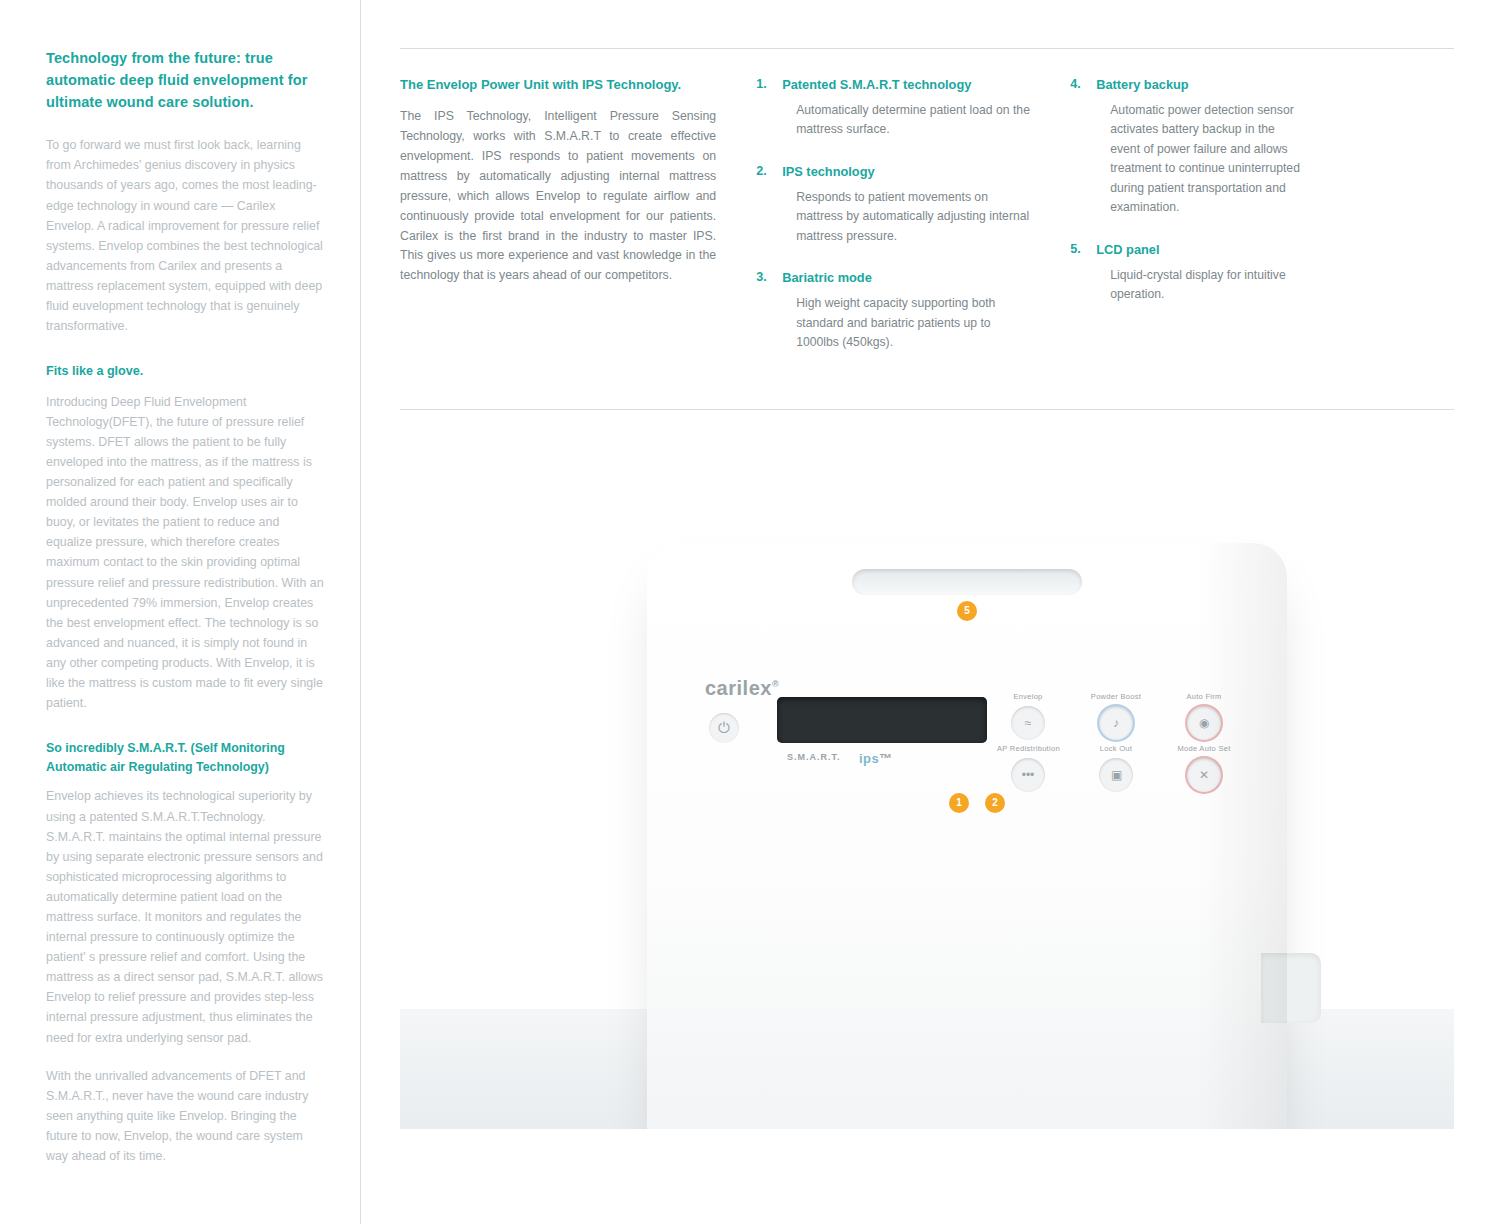Technology from the future: true automatic deep fluid envelopment for ultimate wound care solution.
To go forward we must first look back, learning from Archimedes' genius discovery in physics thousands of years ago, comes the most leading-edge technology in wound care — Carilex Envelop. A radical improvement for pressure relief systems. Envelop combines the best technological advancements from Carilex and presents a mattress replacement system, equipped with deep fluid euvelopment technology that is genuinely transformative.
Fits like a glove.
Introducing Deep Fluid Envelopment Technology(DFET), the future of pressure relief systems. DFET allows the patient to be fully enveloped into the mattress, as if the mattress is personalized for each patient and specifically molded around their body. Envelop uses air to buoy, or levitates the patient to reduce and equalize pressure, which therefore creates maximum contact to the skin providing optimal pressure relief and pressure redistribution. With an unprecedented 79% immersion, Envelop creates the best envelopment effect. The technology is so advanced and nuanced, it is simply not found in any other competing products. With Envelop, it is like the mattress is custom made to fit every single patient.
So incredibly S.M.A.R.T. (Self Monitoring Automatic air Regulating Technology)
Envelop achieves its technological superiority by using a patented S.M.A.R.T.Technology. S.M.A.R.T. maintains the optimal internal pressure by using separate electronic pressure sensors and sophisticated microprocessing algorithms to automatically determine patient load on the mattress surface. It monitors and regulates the internal pressure to continuously optimize the patient' s pressure relief and comfort. Using the mattress as a direct sensor pad, S.M.A.R.T. allows Envelop to relief pressure and provides step-less internal pressure adjustment, thus eliminates the need for extra underlying sensor pad.
With the unrivalled advancements of DFET and S.M.A.R.T., never have the wound care industry seen anything quite like Envelop. Bringing the future to now, Envelop, the wound care system way ahead of its time.
The Envelop Power Unit with IPS Technology.
The IPS Technology, Intelligent Pressure Sensing Technology, works with S.M.A.R.T to create effective envelopment. IPS responds to patient movements on mattress by automatically adjusting internal mattress pressure, which allows Envelop to regulate airflow and continuously provide total envelopment for our patients. Carilex is the first brand in the industry to master IPS. This gives us more experience and vast knowledge in the technology that is years ahead of our competitors.
Patented S.M.A.R.T technology Automatically determine patient load on the mattress surface.
IPS technology Responds to patient movements on mattress by automatically adjusting internal mattress pressure.
Bariatric mode High weight capacity supporting both standard and bariatric patients up to 1000lbs (450kgs).
Battery backup Automatic power detection sensor activates battery backup in the event of power failure and allows treatment to continue uninterrupted during patient transportation and examination.
LCD panel Liquid-crystal display for intuitive operation.
carilex®
⏻
S.M.A.R.T.
ips™
Envelop
≈
Powder Boost
♪
Auto Firm
◉
AP Redistribution
•••
Lock Out
▣
Mode Auto Set
✕
5 1 2